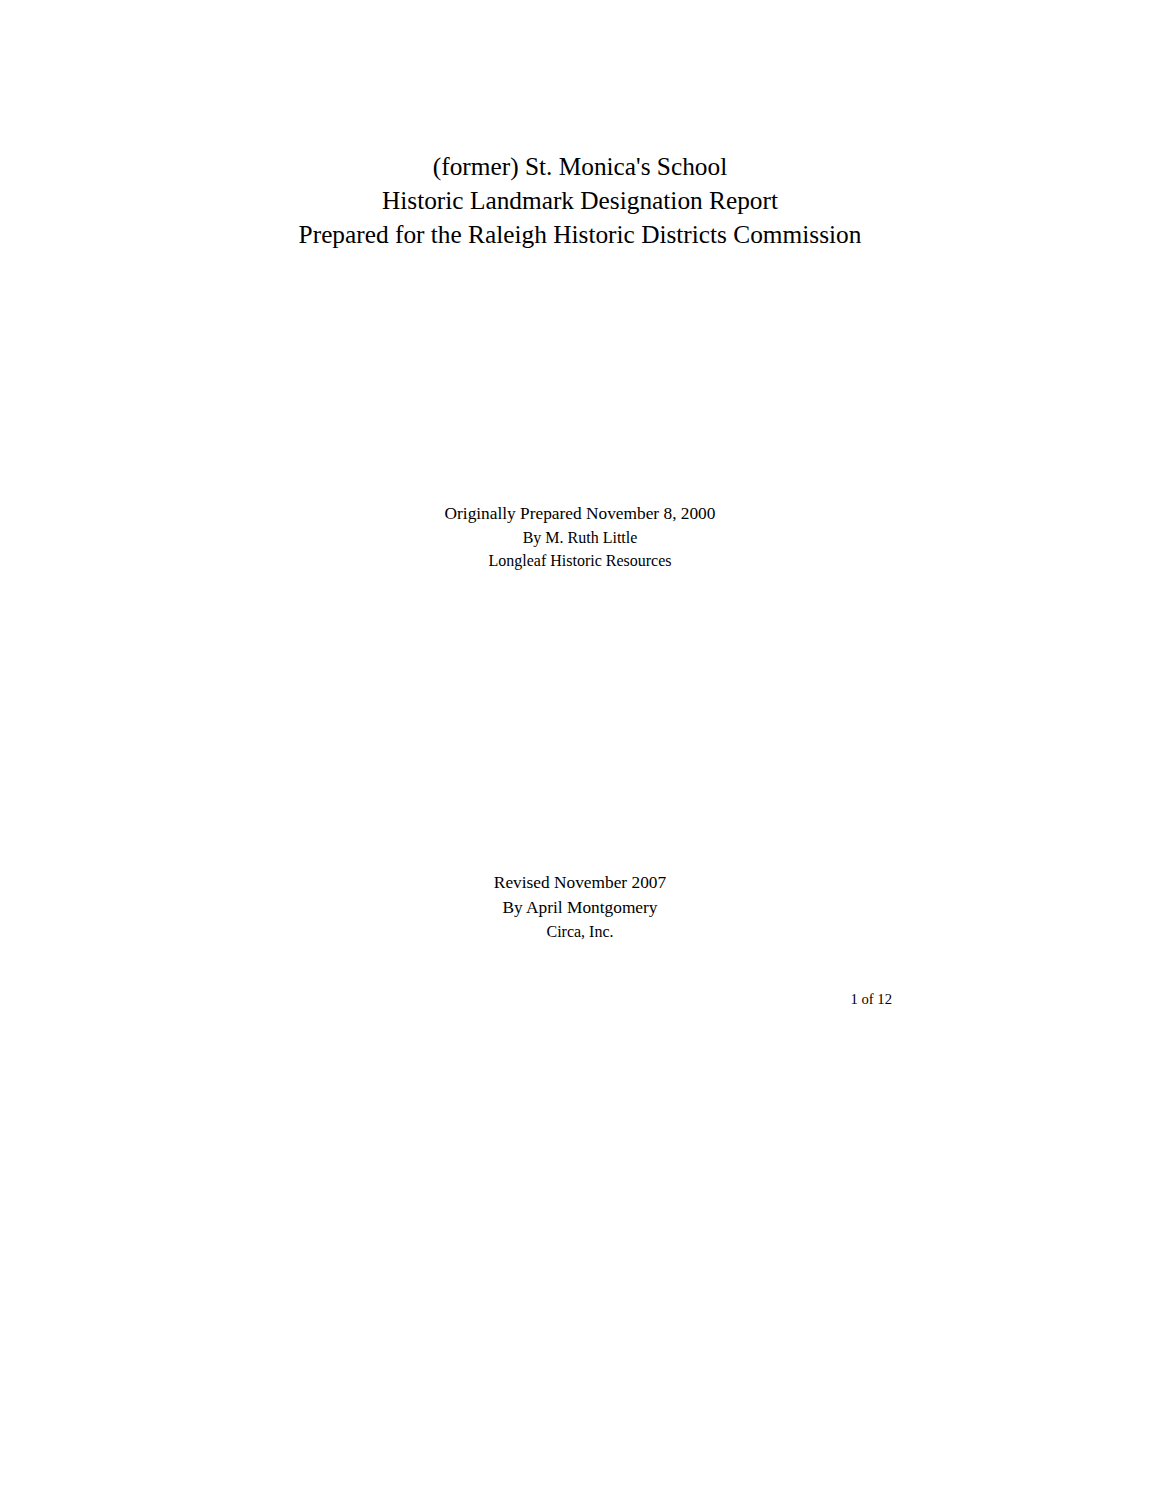(former) St. Monica's School
Historic Landmark Designation Report
Prepared for the Raleigh Historic Districts Commission
Originally Prepared November 8, 2000
By M. Ruth Little
Longleaf Historic Resources
Revised November 2007
By April Montgomery
Circa, Inc.
1 of 12